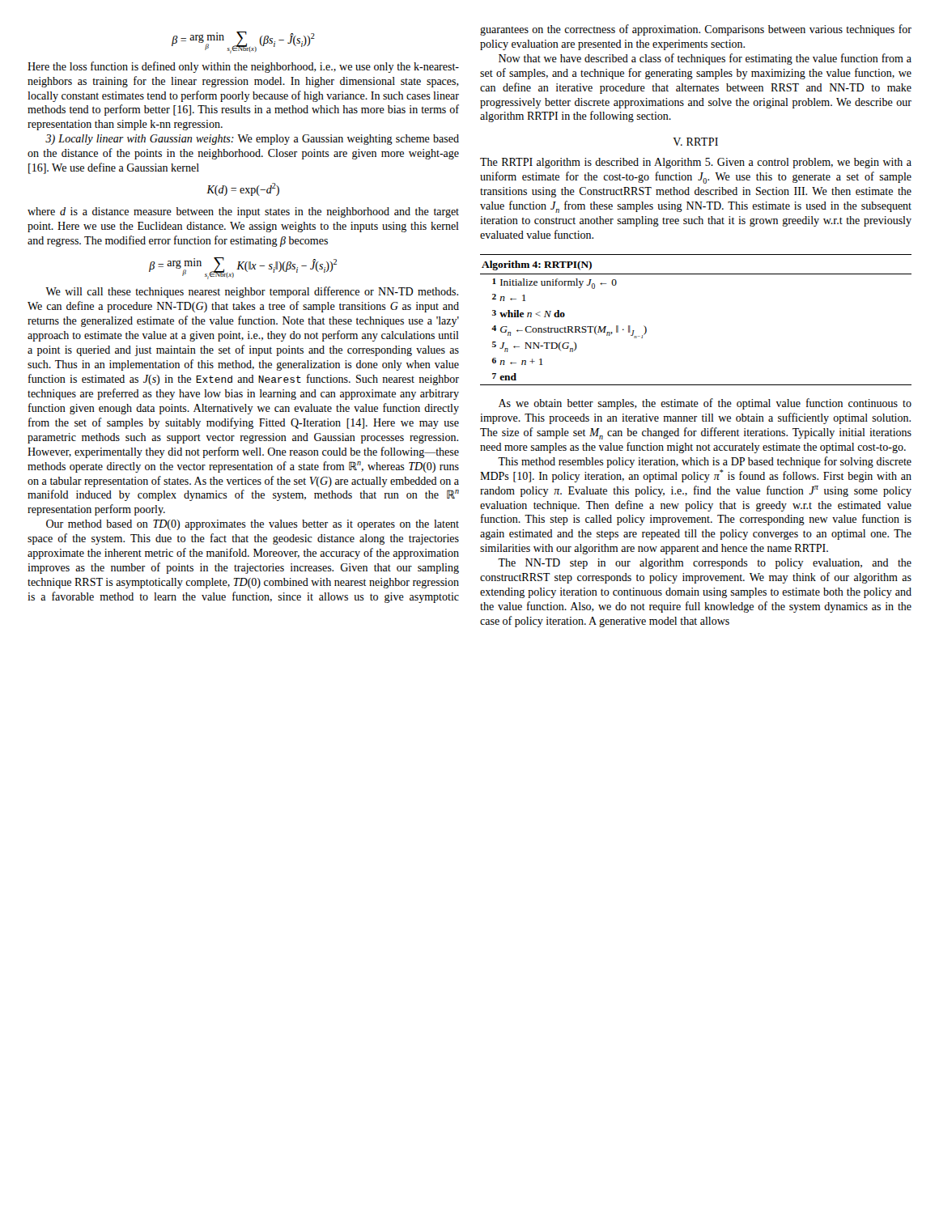β = arg minβ ∑si∈Nbr(x) (βsi − Ĵ(si))2
Here the loss function is defined only within the neighborhood, i.e., we use only the k-nearest-neighbors as training for the linear regression model. In higher dimensional state spaces, locally constant estimates tend to perform poorly because of high variance. In such cases linear methods tend to perform better [16]. This results in a method which has more bias in terms of representation than simple k-nn regression.
3) Locally linear with Gaussian weights: We employ a Gaussian weighting scheme based on the distance of the points in the neighborhood. Closer points are given more weight-age [16]. We use define a Gaussian kernel
K(d) = exp(−d2)
where d is a distance measure between the input states in the neighborhood and the target point. Here we use the Euclidean distance. We assign weights to the inputs using this kernel and regress. The modified error function for estimating β becomes
β = arg minβ ∑si∈Nbr(x) K(‖x − si‖)(βsi − Ĵ(si))2
We will call these techniques nearest neighbor temporal difference or NN-TD methods. We can define a procedure NN-TD(G) that takes a tree of sample transitions G as input and returns the generalized estimate of the value function. Note that these techniques use a 'lazy' approach to estimate the value at a given point, i.e., they do not perform any calculations until a point is queried and just maintain the set of input points and the corresponding values as such. Thus in an implementation of this method, the generalization is done only when value function is estimated as J(s) in the Extend and Nearest functions. Such nearest neighbor techniques are preferred as they have low bias in learning and can approximate any arbitrary function given enough data points. Alternatively we can evaluate the value function directly from the set of samples by suitably modifying Fitted Q-Iteration [14]. Here we may use parametric methods such as support vector regression and Gaussian processes regression. However, experimentally they did not perform well. One reason could be the following—these methods operate directly on the vector representation of a state from ℝn, whereas TD(0) runs on a tabular representation of states. As the vertices of the set V(G) are actually embedded on a manifold induced by complex dynamics of the system, methods that run on the ℝn representation perform poorly.
Our method based on TD(0) approximates the values better as it operates on the latent space of the system. This due to the fact that the geodesic distance along the trajectories approximate the inherent metric of the manifold. Moreover, the accuracy of the approximation improves as the number of points in the trajectories increases. Given that our sampling technique RRST is asymptotically complete, TD(0) combined with nearest neighbor regression is a favorable method to learn the value function, since it allows us to give asymptotic guarantees on the correctness of approximation. Comparisons between various techniques for policy evaluation are presented in the experiments section.
Now that we have described a class of techniques for estimating the value function from a set of samples, and a technique for generating samples by maximizing the value function, we can define an iterative procedure that alternates between RRST and NN-TD to make progressively better discrete approximations and solve the original problem. We describe our algorithm RRTPI in the following section.
V. RRTPI
The RRTPI algorithm is described in Algorithm 5. Given a control problem, we begin with a uniform estimate for the cost-to-go function J0. We use this to generate a set of sample transitions using the ConstructRRST method described in Section III. We then estimate the value function Jn from these samples using NN-TD. This estimate is used in the subsequent iteration to construct another sampling tree such that it is grown greedily w.r.t the previously evaluated value function.
Algorithm 4: RRTPI(N)
| 1 | Initialize uniformly J 0 ← 0 |
| 2 | n ← 1 |
| 3 | while n < N do |
| 4 | G n ←ConstructRRST( M n , ‖ · ‖ J n−1 ) |
| 5 | J n ← NN-TD( G n ) |
| 6 | n ← n + 1 |
| 7 | end |
As we obtain better samples, the estimate of the optimal value function continuous to improve. This proceeds in an iterative manner till we obtain a sufficiently optimal solution. The size of sample set Mn can be changed for different iterations. Typically initial iterations need more samples as the value function might not accurately estimate the optimal cost-to-go.
This method resembles policy iteration, which is a DP based technique for solving discrete MDPs [10]. In policy iteration, an optimal policy π* is found as follows. First begin with an random policy π. Evaluate this policy, i.e., find the value function Jπ using some policy evaluation technique. Then define a new policy that is greedy w.r.t the estimated value function. This step is called policy improvement. The corresponding new value function is again estimated and the steps are repeated till the policy converges to an optimal one. The similarities with our algorithm are now apparent and hence the name RRTPI.
The NN-TD step in our algorithm corresponds to policy evaluation, and the constructRRST step corresponds to policy improvement. We may think of our algorithm as extending policy iteration to continuous domain using samples to estimate both the policy and the value function. Also, we do not require full knowledge of the system dynamics as in the case of policy iteration. A generative model that allows